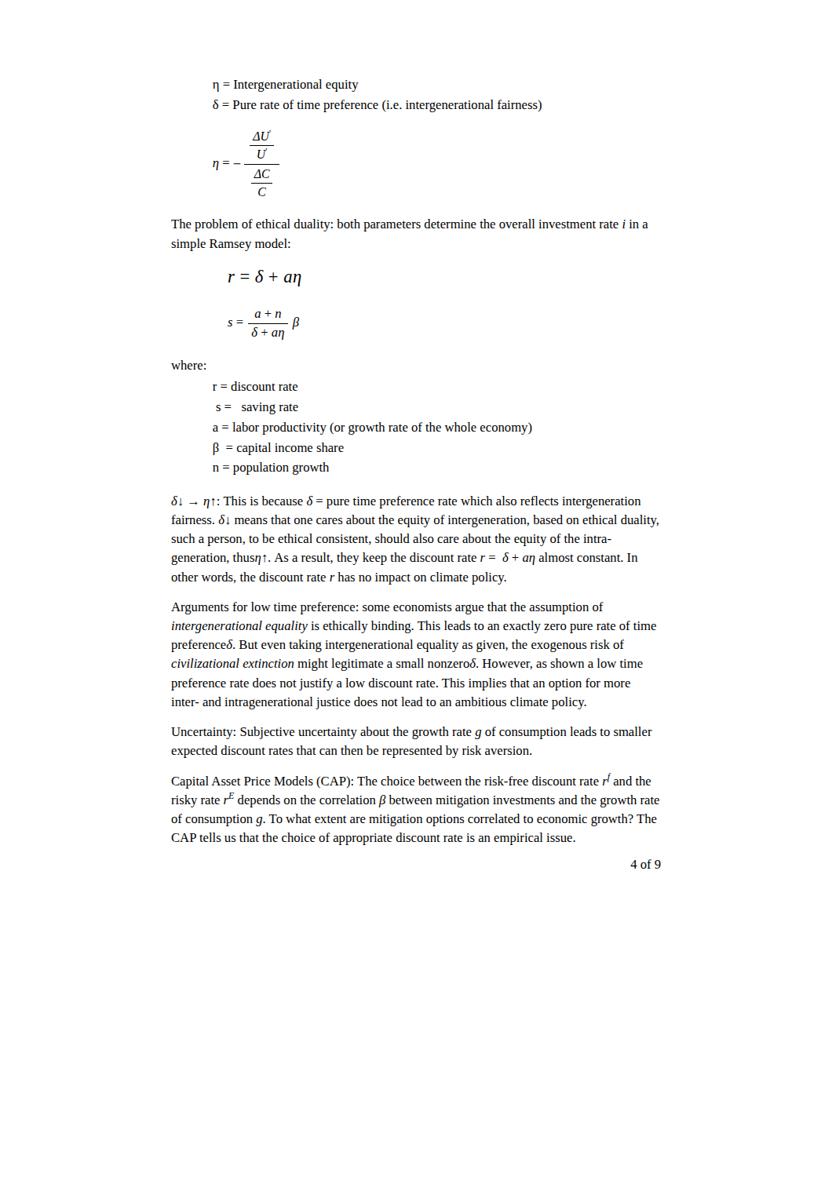η = Intergenerational equity
δ = Pure rate of time preference (i.e. intergenerational fairness)
η = − ΔU' U' ΔC C
The problem of ethical duality: both parameters determine the overall investment rate i in a simple Ramsey model:
r = δ + aη
s = a + n δ + aη β
where:
r = discount rate
s = saving rate
a = labor productivity (or growth rate of the whole economy)
β = capital income share
n = population growth
δ↓ → η↑: This is because δ = pure time preference rate which also reflects intergeneration fairness. δ↓ means that one cares about the equity of intergeneration, based on ethical duality, such a person, to be ethical consistent, should also care about the equity of the intra-generation, thusη↑. As a result, they keep the discount rate r = δ + aη almost constant. In other words, the discount rate r has no impact on climate policy.
Arguments for low time preference: some economists argue that the assumption of intergenerational equality is ethically binding. This leads to an exactly zero pure rate of time preferenceδ. But even taking intergenerational equality as given, the exogenous risk of civilizational extinction might legitimate a small nonzeroδ. However, as shown a low time preference rate does not justify a low discount rate. This implies that an option for more inter- and intragenerational justice does not lead to an ambitious climate policy.
Uncertainty: Subjective uncertainty about the growth rate g of consumption leads to smaller expected discount rates that can then be represented by risk aversion.
Capital Asset Price Models (CAP): The choice between the risk-free discount rate rf and the risky rate rE depends on the correlation β between mitigation investments and the growth rate of consumption g. To what extent are mitigation options correlated to economic growth? The CAP tells us that the choice of appropriate discount rate is an empirical issue.
4 of 9